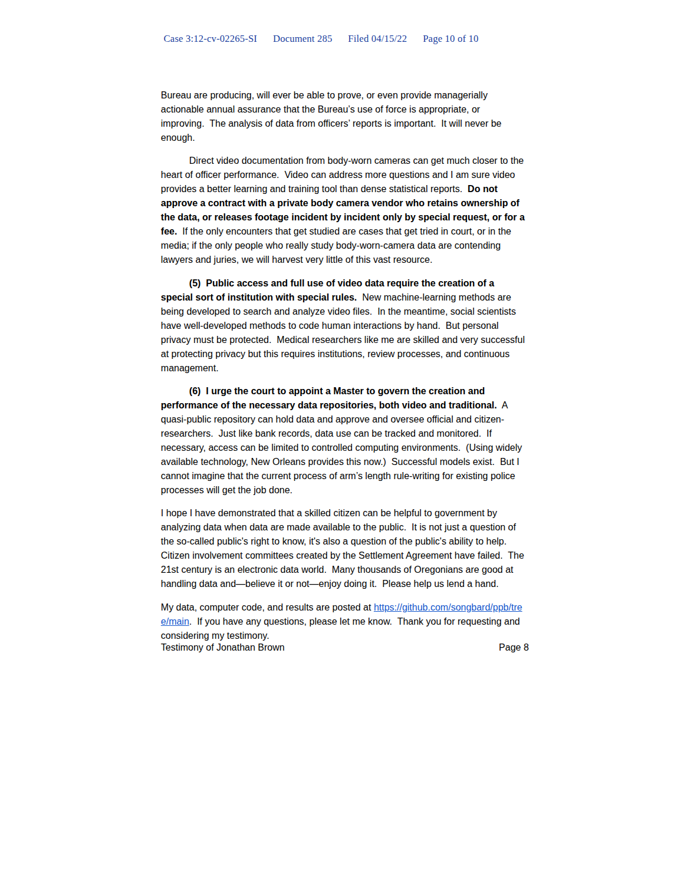Case 3:12-cv-02265-SI Document 285 Filed 04/15/22 Page 10 of 10
Bureau are producing, will ever be able to prove, or even provide managerially actionable annual assurance that the Bureau’s use of force is appropriate, or improving. The analysis of data from officers’ reports is important. It will never be enough.
Direct video documentation from body-worn cameras can get much closer to the heart of officer performance. Video can address more questions and I am sure video provides a better learning and training tool than dense statistical reports. Do not approve a contract with a private body camera vendor who retains ownership of the data, or releases footage incident by incident only by special request, or for a fee. If the only encounters that get studied are cases that get tried in court, or in the media; if the only people who really study body-worn-camera data are contending lawyers and juries, we will harvest very little of this vast resource.
(5) Public access and full use of video data require the creation of a special sort of institution with special rules. New machine-learning methods are being developed to search and analyze video files. In the meantime, social scientists have well-developed methods to code human interactions by hand. But personal privacy must be protected. Medical researchers like me are skilled and very successful at protecting privacy but this requires institutions, review processes, and continuous management.
(6) I urge the court to appoint a Master to govern the creation and performance of the necessary data repositories, both video and traditional. A quasi-public repository can hold data and approve and oversee official and citizen-researchers. Just like bank records, data use can be tracked and monitored. If necessary, access can be limited to controlled computing environments. (Using widely available technology, New Orleans provides this now.) Successful models exist. But I cannot imagine that the current process of arm’s length rule-writing for existing police processes will get the job done.
I hope I have demonstrated that a skilled citizen can be helpful to government by analyzing data when data are made available to the public. It is not just a question of the so-called public's right to know, it's also a question of the public's ability to help. Citizen involvement committees created by the Settlement Agreement have failed. The 21st century is an electronic data world. Many thousands of Oregonians are good at handling data and—believe it or not—enjoy doing it. Please help us lend a hand.
My data, computer code, and results are posted at https://github.com/songbard/ppb/tree/main. If you have any questions, please let me know. Thank you for requesting and considering my testimony.
Testimony of Jonathan Brown Page 8